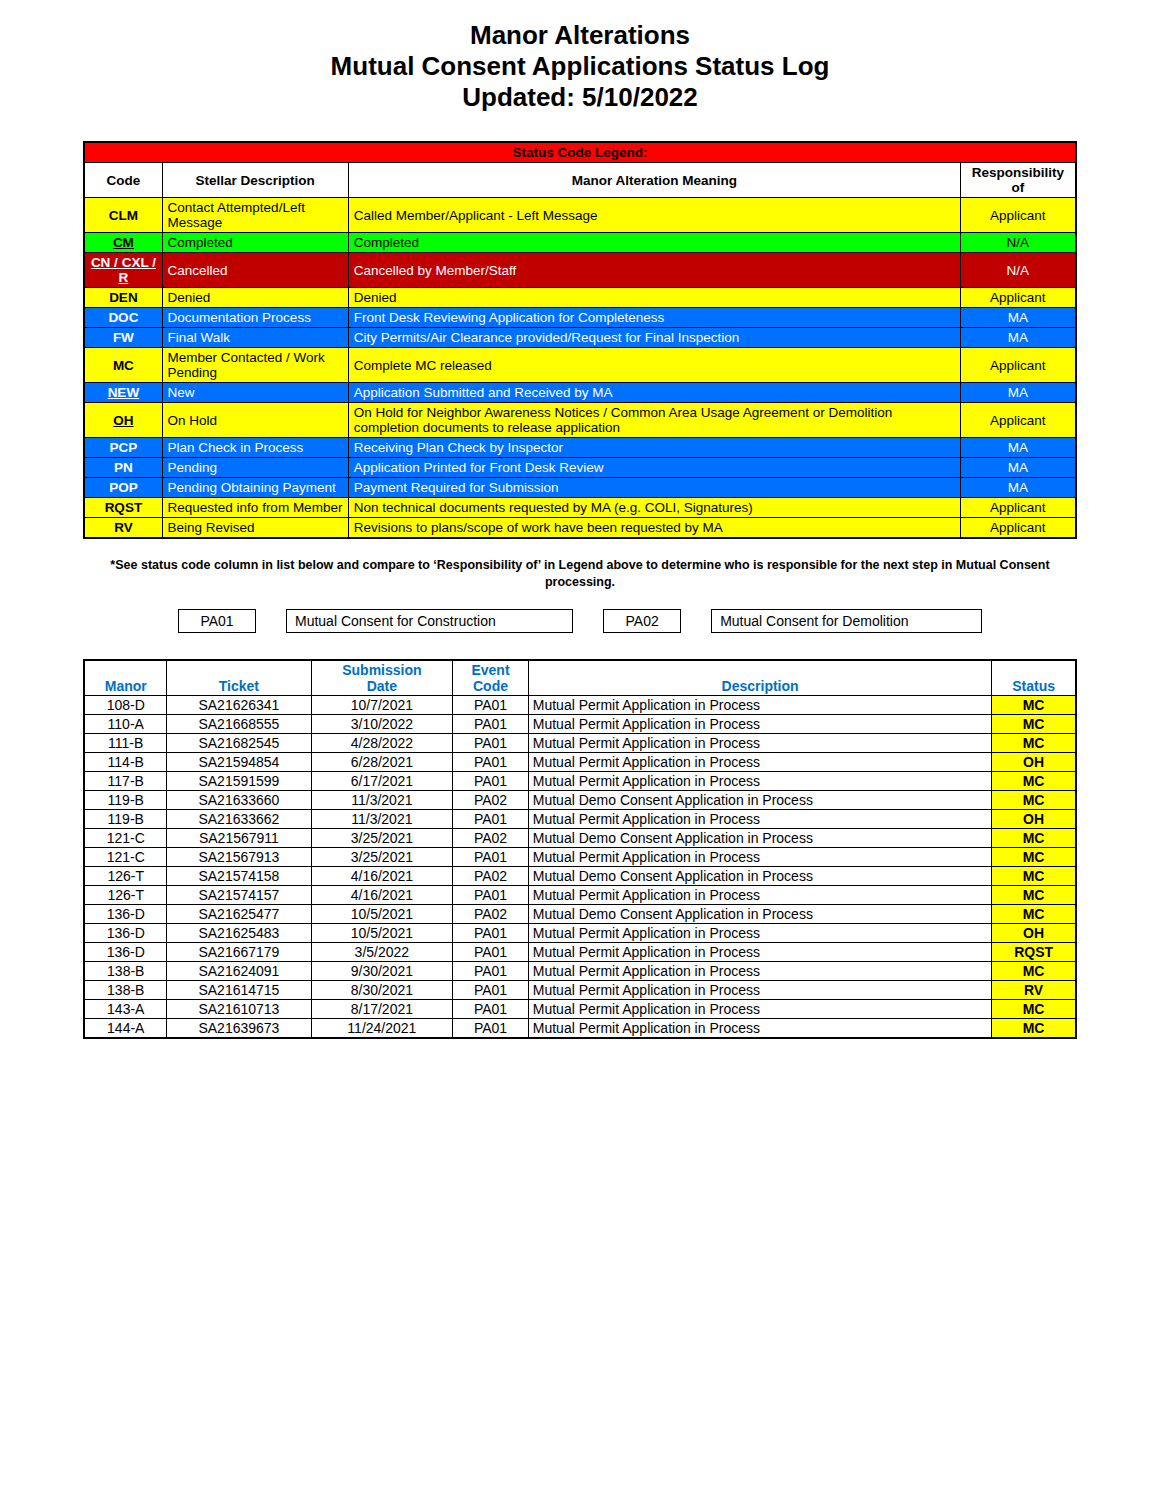Manor Alterations
Mutual Consent Applications Status Log
Updated: 5/10/2022
| Status Code Legend: |
| Code | Stellar Description | Manor Alteration Meaning | Responsibility of |
| CLM | Contact Attempted/Left Message | Called Member/Applicant - Left Message | Applicant |
| CM | Completed | Completed | N/A |
| CN / CXL / R | Cancelled | Cancelled by Member/Staff | N/A |
| DEN | Denied | Denied | Applicant |
| DOC | Documentation Process | Front Desk Reviewing Application for Completeness | MA |
| FW | Final Walk | City Permits/Air Clearance provided/Request for Final Inspection | MA |
| MC | Member Contacted / Work Pending | Complete MC released | Applicant |
| NEW | New | Application Submitted and Received by MA | MA |
| OH | On Hold | On Hold for Neighbor Awareness Notices / Common Area Usage Agreement or Demolition completion documents to release application | Applicant |
| PCP | Plan Check in Process | Receiving Plan Check by Inspector | MA |
| PN | Pending | Application Printed for Front Desk Review | MA |
| POP | Pending Obtaining Payment | Payment Required for Submission | MA |
| RQST | Requested info from Member | Non technical documents requested by MA (e.g. COLI, Signatures) | Applicant |
| RV | Being Revised | Revisions to plans/scope of work have been requested by MA | Applicant |
*See status code column in list below and compare to ‘Responsibility of’ in Legend above to determine who is responsible for the next step in Mutual Consent processing.
| PA01 | Mutual Consent for Construction | PA02 | Mutual Consent for Demolition |
| Manor | Ticket | Submission Date | Event Code | Description | Status |
| --- | --- | --- | --- | --- | --- |
| 108-D | SA21626341 | 10/7/2021 | PA01 | Mutual Permit Application in Process | MC |
| 110-A | SA21668555 | 3/10/2022 | PA01 | Mutual Permit Application in Process | MC |
| 111-B | SA21682545 | 4/28/2022 | PA01 | Mutual Permit Application in Process | MC |
| 114-B | SA21594854 | 6/28/2021 | PA01 | Mutual Permit Application in Process | OH |
| 117-B | SA21591599 | 6/17/2021 | PA01 | Mutual Permit Application in Process | MC |
| 119-B | SA21633660 | 11/3/2021 | PA02 | Mutual Demo Consent Application in Process | MC |
| 119-B | SA21633662 | 11/3/2021 | PA01 | Mutual Permit Application in Process | OH |
| 121-C | SA21567911 | 3/25/2021 | PA02 | Mutual Demo Consent Application in Process | MC |
| 121-C | SA21567913 | 3/25/2021 | PA01 | Mutual Permit Application in Process | MC |
| 126-T | SA21574158 | 4/16/2021 | PA02 | Mutual Demo Consent Application in Process | MC |
| 126-T | SA21574157 | 4/16/2021 | PA01 | Mutual Permit Application in Process | MC |
| 136-D | SA21625477 | 10/5/2021 | PA02 | Mutual Demo Consent Application in Process | MC |
| 136-D | SA21625483 | 10/5/2021 | PA01 | Mutual Permit Application in Process | OH |
| 136-D | SA21667179 | 3/5/2022 | PA01 | Mutual Permit Application in Process | RQST |
| 138-B | SA21624091 | 9/30/2021 | PA01 | Mutual Permit Application in Process | MC |
| 138-B | SA21614715 | 8/30/2021 | PA01 | Mutual Permit Application in Process | RV |
| 143-A | SA21610713 | 8/17/2021 | PA01 | Mutual Permit Application in Process | MC |
| 144-A | SA21639673 | 11/24/2021 | PA01 | Mutual Permit Application in Process | MC |